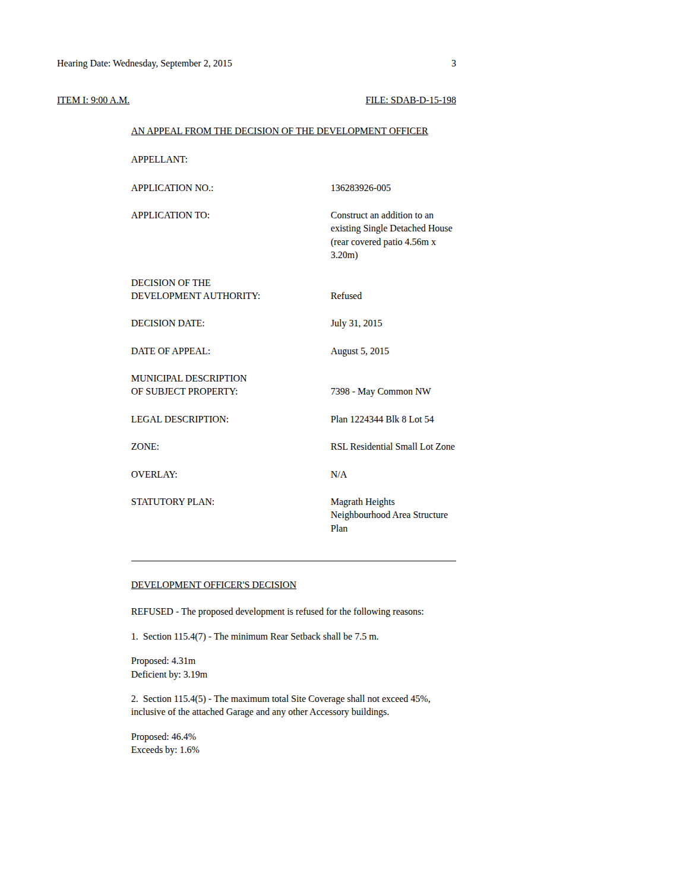Hearing Date: Wednesday, September 2, 2015
3
ITEM I: 9:00 A.M. FILE: SDAB-D-15-198
AN APPEAL FROM THE DECISION OF THE DEVELOPMENT OFFICER
APPELLANT:
| APPLICATION NO.: | 136283926-005 |
| APPLICATION TO: | Construct an addition to an existing Single Detached House (rear covered patio 4.56m x 3.20m) |
| DECISION OF THE DEVELOPMENT AUTHORITY: | Refused |
| DECISION DATE: | July 31, 2015 |
| DATE OF APPEAL: | August 5, 2015 |
| MUNICIPAL DESCRIPTION OF SUBJECT PROPERTY: | 7398 - May Common NW |
| LEGAL DESCRIPTION: | Plan 1224344 Blk 8 Lot 54 |
| ZONE: | RSL Residential Small Lot Zone |
| OVERLAY: | N/A |
| STATUTORY PLAN: | Magrath Heights Neighbourhood Area Structure Plan |
DEVELOPMENT OFFICER'S DECISION
REFUSED - The proposed development is refused for the following reasons:
1. Section 115.4(7) - The minimum Rear Setback shall be 7.5 m.
Proposed: 4.31m
Deficient by: 3.19m
2. Section 115.4(5) - The maximum total Site Coverage shall not exceed 45%, inclusive of the attached Garage and any other Accessory buildings.
Proposed: 46.4%
Exceeds by: 1.6%